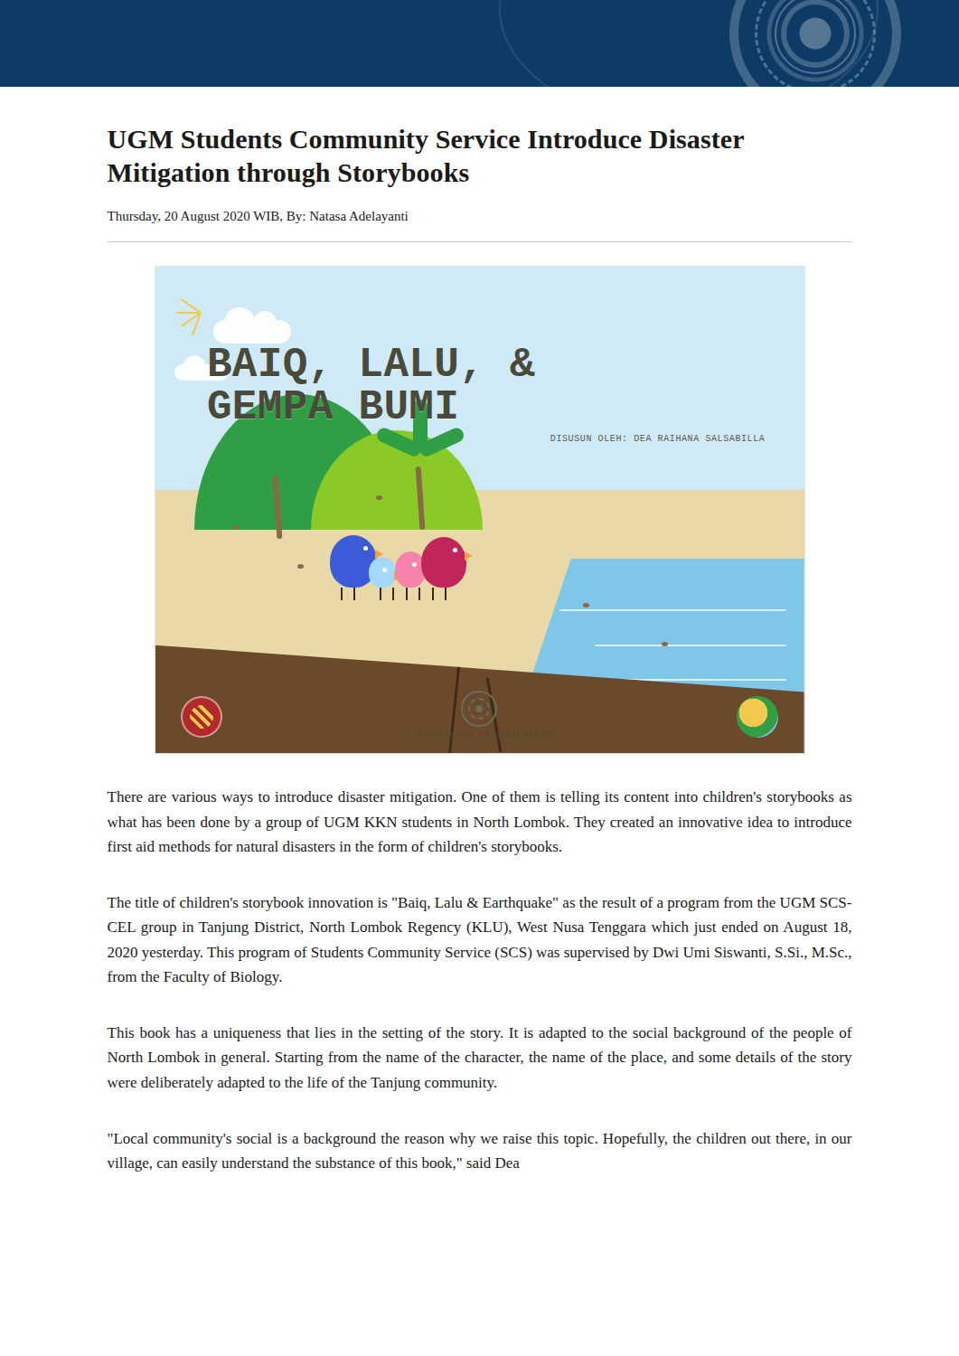UNIVERSITAS
UGM Students Community Service Introduce Disaster Mitigation through Storybooks
Thursday, 20 August 2020 WIB, By: Natasa Adelayanti
BAIQ, LALU, &
GEMPA BUMI
DISUSUN OLEH: DEA RAIHANA SALSABILLA
UNIVERSITAS GADJAH MADA
There are various ways to introduce disaster mitigation. One of them is telling its content into children's storybooks as what has been done by a group of UGM KKN students in North Lombok. They created an innovative idea to introduce first aid methods for natural disasters in the form of children's storybooks.
The title of children's storybook innovation is "Baiq, Lalu & Earthquake" as the result of a program from the UGM SCS-CEL group in Tanjung District, North Lombok Regency (KLU), West Nusa Tenggara which just ended on August 18, 2020 yesterday. This program of Students Community Service (SCS) was supervised by Dwi Umi Siswanti, S.Si., M.Sc., from the Faculty of Biology.
This book has a uniqueness that lies in the setting of the story. It is adapted to the social background of the people of North Lombok in general. Starting from the name of the character, the name of the place, and some details of the story were deliberately adapted to the life of the Tanjung community.
"Local community's social is a background the reason why we raise this topic. Hopefully, the children out there, in our village, can easily understand the substance of this book," said Dea